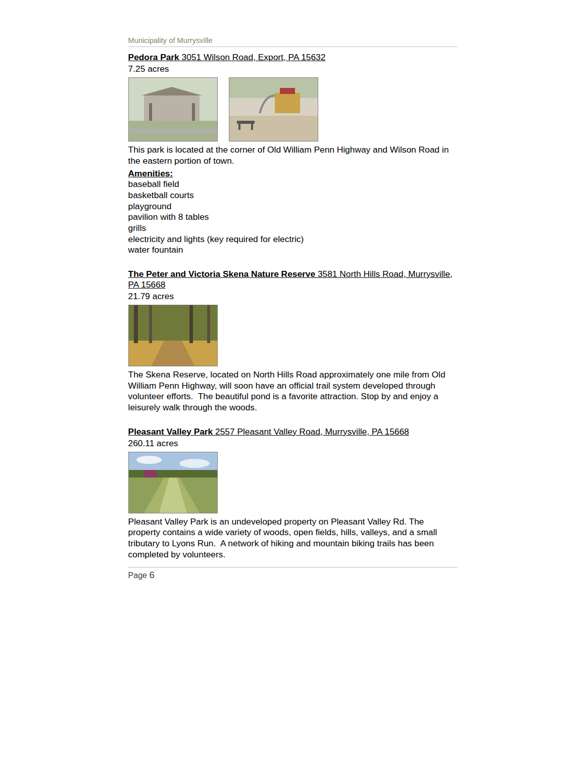Municipality of Murrysville
Pedora Park 3051 Wilson Road, Export, PA 15632
7.25 acres
This park is located at the corner of Old William Penn Highway and Wilson Road in the eastern portion of town.
Amenities:
baseball field
basketball courts
playground
pavilion with 8 tables
grills
electricity and lights (key required for electric)
water fountain
The Peter and Victoria Skena Nature Reserve 3581 North Hills Road, Murrysville, PA 15668
21.79 acres
The Skena Reserve, located on North Hills Road approximately one mile from Old William Penn Highway, will soon have an official trail system developed through volunteer efforts. The beautiful pond is a favorite attraction. Stop by and enjoy a leisurely walk through the woods.
Pleasant Valley Park 2557 Pleasant Valley Road, Murrysville, PA 15668
260.11 acres
Pleasant Valley Park is an undeveloped property on Pleasant Valley Rd. The property contains a wide variety of woods, open fields, hills, valleys, and a small tributary to Lyons Run. A network of hiking and mountain biking trails has been completed by volunteers.
Page 6